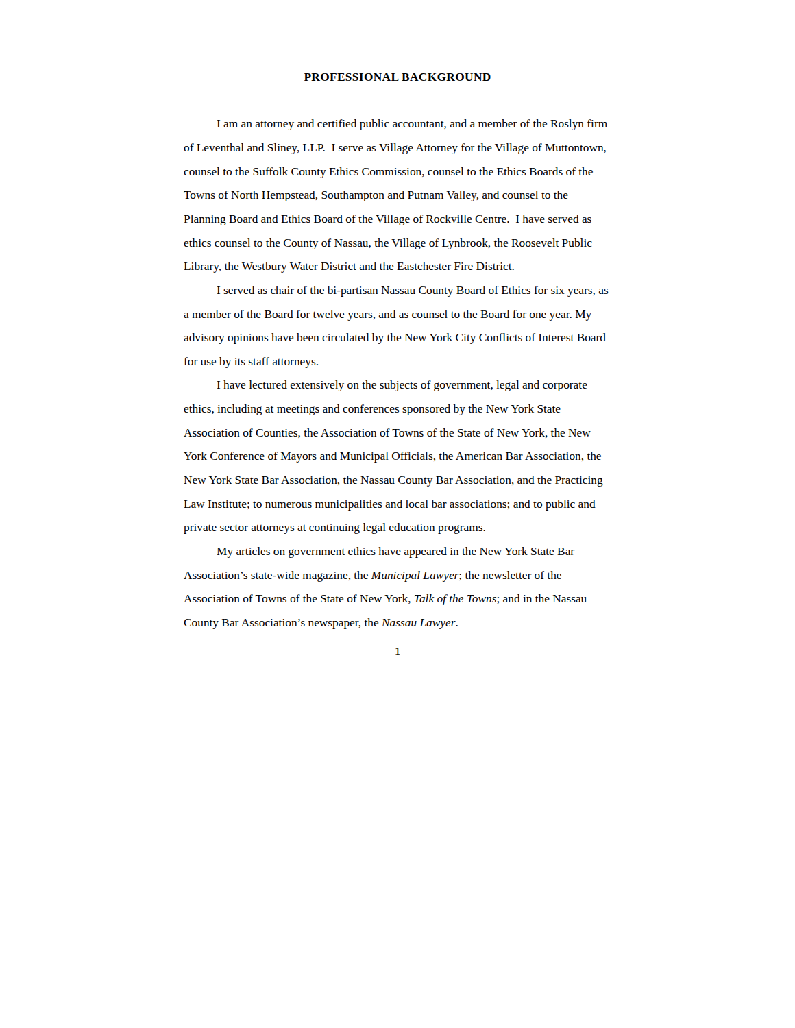Professional Background
I am an attorney and certified public accountant, and a member of the Roslyn firm of Leventhal and Sliney, LLP. I serve as Village Attorney for the Village of Muttontown, counsel to the Suffolk County Ethics Commission, counsel to the Ethics Boards of the Towns of North Hempstead, Southampton and Putnam Valley, and counsel to the Planning Board and Ethics Board of the Village of Rockville Centre. I have served as ethics counsel to the County of Nassau, the Village of Lynbrook, the Roosevelt Public Library, the Westbury Water District and the Eastchester Fire District.
I served as chair of the bi-partisan Nassau County Board of Ethics for six years, as a member of the Board for twelve years, and as counsel to the Board for one year. My advisory opinions have been circulated by the New York City Conflicts of Interest Board for use by its staff attorneys.
I have lectured extensively on the subjects of government, legal and corporate ethics, including at meetings and conferences sponsored by the New York State Association of Counties, the Association of Towns of the State of New York, the New York Conference of Mayors and Municipal Officials, the American Bar Association, the New York State Bar Association, the Nassau County Bar Association, and the Practicing Law Institute; to numerous municipalities and local bar associations; and to public and private sector attorneys at continuing legal education programs.
My articles on government ethics have appeared in the New York State Bar Association’s state-wide magazine, the Municipal Lawyer; the newsletter of the Association of Towns of the State of New York, Talk of the Towns; and in the Nassau County Bar Association’s newspaper, the Nassau Lawyer.
1